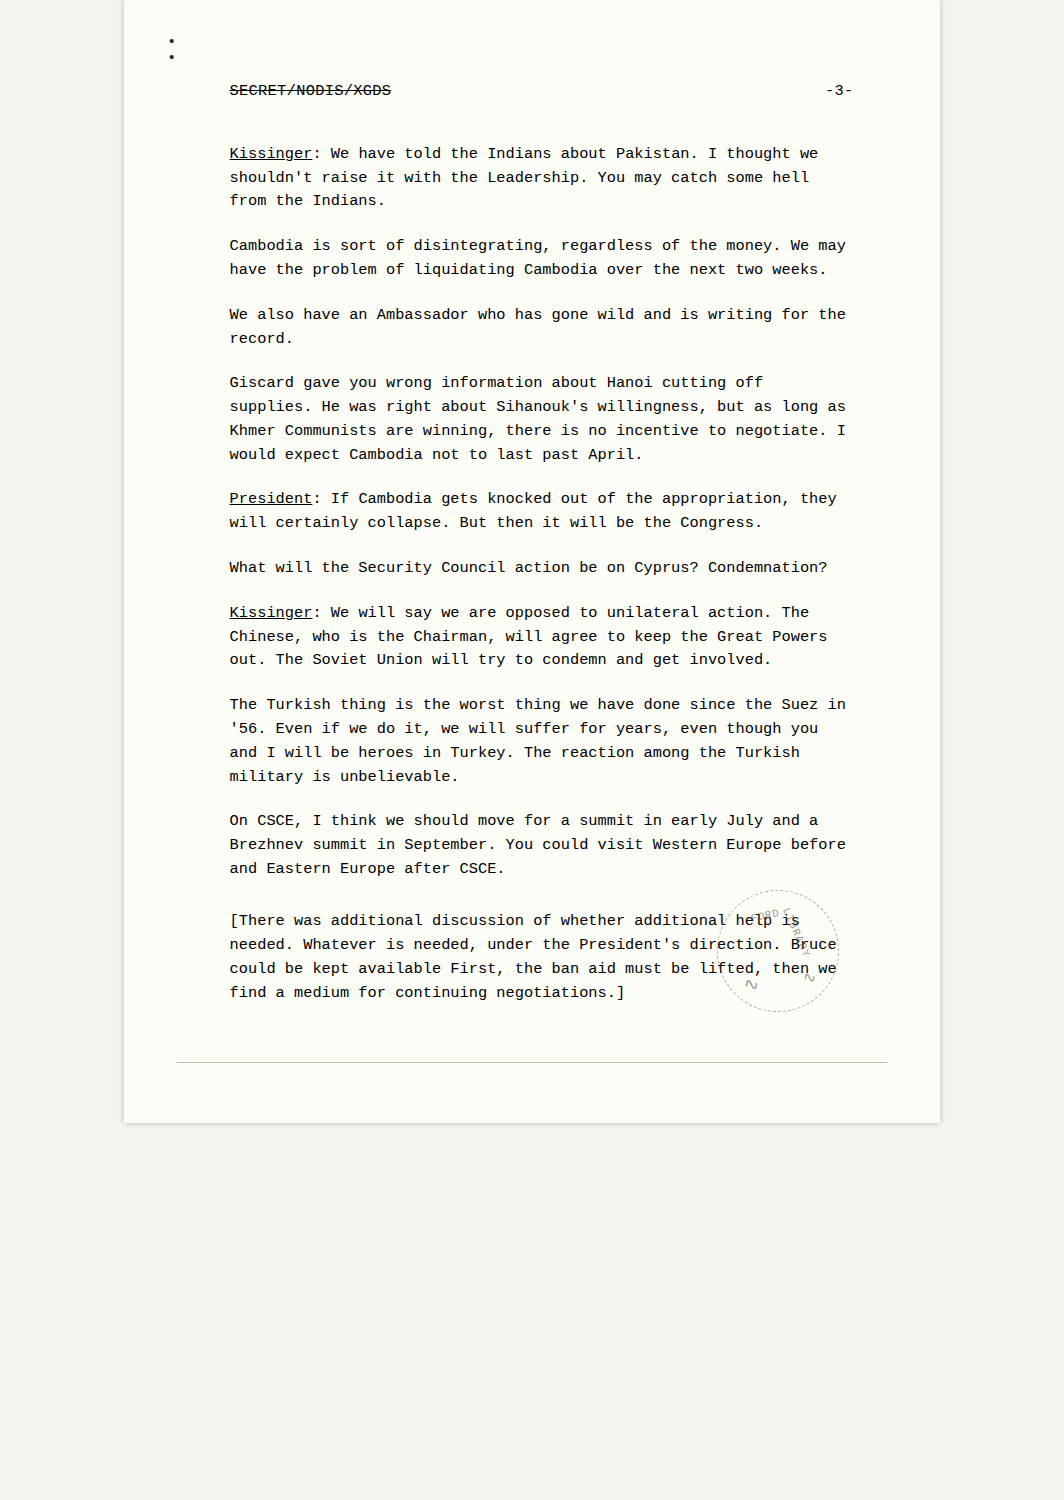• •
SECRET/NODIS/XGDS
-3-
Kissinger: We have told the Indians about Pakistan. I thought we shouldn't raise it with the Leadership. You may catch some hell from the Indians.
Cambodia is sort of disintegrating, regardless of the money. We may have the problem of liquidating Cambodia over the next two weeks.
We also have an Ambassador who has gone wild and is writing for the record.
Giscard gave you wrong information about Hanoi cutting off supplies. He was right about Sihanouk's willingness, but as long as Khmer Communists are winning, there is no incentive to negotiate. I would expect Cambodia not to last past April.
President: If Cambodia gets knocked out of the appropriation, they will certainly collapse. But then it will be the Congress.
What will the Security Council action be on Cyprus? Condemnation?
Kissinger: We will say we are opposed to unilateral action. The Chinese, who is the Chairman, will agree to keep the Great Powers out. The Soviet Union will try to condemn and get involved.
The Turkish thing is the worst thing we have done since the Suez in '56. Even if we do it, we will suffer for years, even though you and I will be heroes in Turkey. The reaction among the Turkish military is unbelievable.
On CSCE, I think we should move for a summit in early July and a Brezhnev summit in September. You could visit Western Europe before and Eastern Europe after CSCE.
[There was additional discussion of whether additional help is needed. Whatever is needed, under the President's direction. Bruce could be kept available First, the ban aid must be lifted, then we find a medium for continuing negotiations.]
FORD LIBRARY ∿ ∿